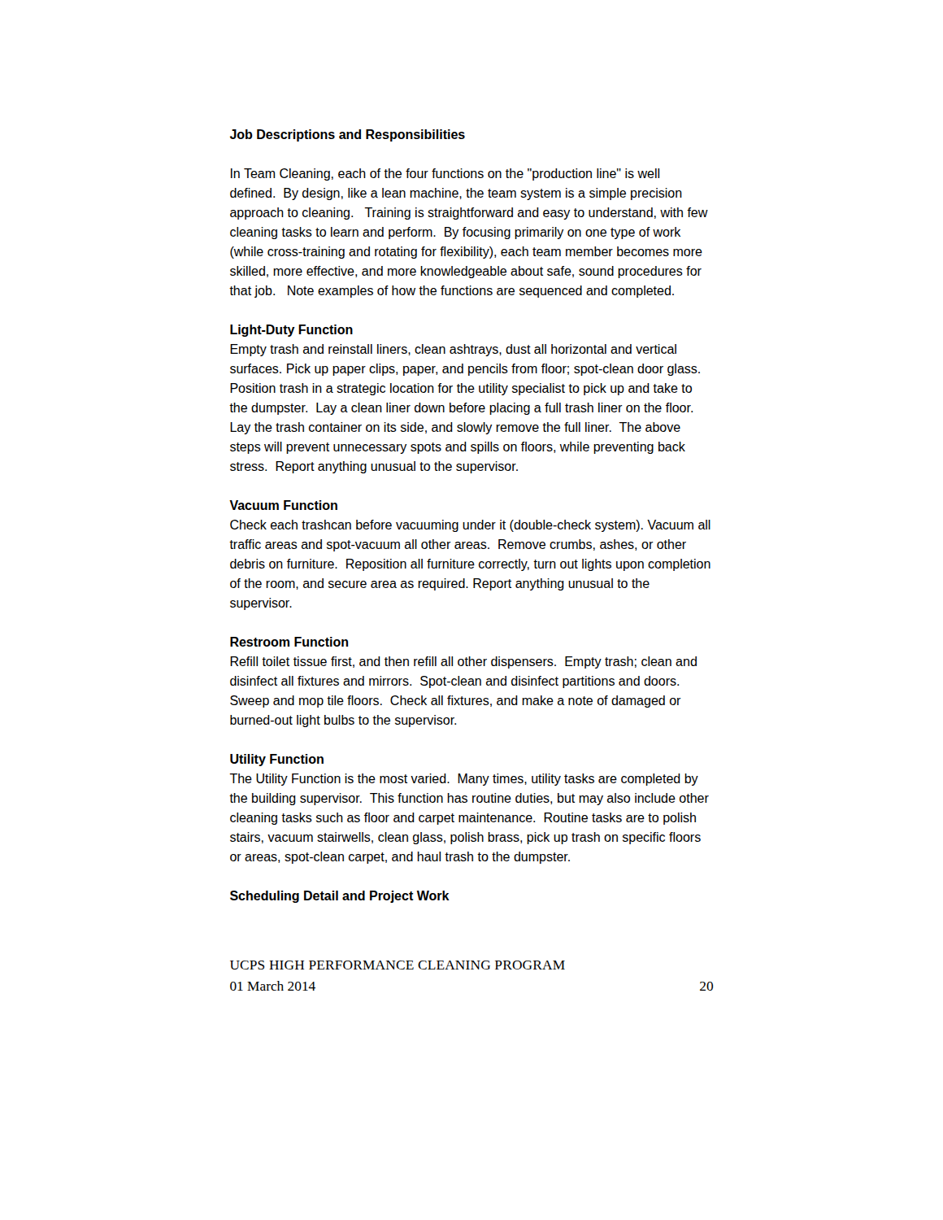Job Descriptions and Responsibilities
In Team Cleaning, each of the four functions on the "production line" is well defined. By design, like a lean machine, the team system is a simple precision approach to cleaning. Training is straightforward and easy to understand, with few cleaning tasks to learn and perform. By focusing primarily on one type of work (while cross-training and rotating for flexibility), each team member becomes more skilled, more effective, and more knowledgeable about safe, sound procedures for that job. Note examples of how the functions are sequenced and completed.
Light-Duty Function
Empty trash and reinstall liners, clean ashtrays, dust all horizontal and vertical surfaces. Pick up paper clips, paper, and pencils from floor; spot-clean door glass. Position trash in a strategic location for the utility specialist to pick up and take to the dumpster. Lay a clean liner down before placing a full trash liner on the floor. Lay the trash container on its side, and slowly remove the full liner. The above steps will prevent unnecessary spots and spills on floors, while preventing back stress. Report anything unusual to the supervisor.
Vacuum Function
Check each trashcan before vacuuming under it (double-check system). Vacuum all traffic areas and spot-vacuum all other areas. Remove crumbs, ashes, or other debris on furniture. Reposition all furniture correctly, turn out lights upon completion of the room, and secure area as required. Report anything unusual to the supervisor.
Restroom Function
Refill toilet tissue first, and then refill all other dispensers. Empty trash; clean and disinfect all fixtures and mirrors. Spot-clean and disinfect partitions and doors. Sweep and mop tile floors. Check all fixtures, and make a note of damaged or burned-out light bulbs to the supervisor.
Utility Function
The Utility Function is the most varied. Many times, utility tasks are completed by the building supervisor. This function has routine duties, but may also include other cleaning tasks such as floor and carpet maintenance. Routine tasks are to polish stairs, vacuum stairwells, clean glass, polish brass, pick up trash on specific floors or areas, spot-clean carpet, and haul trash to the dumpster.
Scheduling Detail and Project Work
UCPS HIGH PERFORMANCE CLEANING PROGRAM
01 March 201420